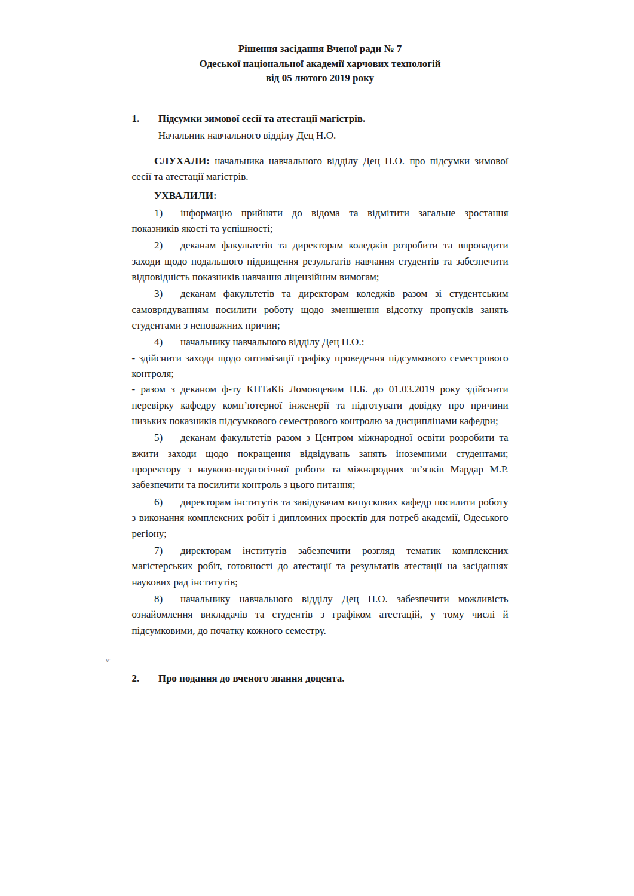Рішення засідання Вченої ради № 7
Одеської національної академії харчових технологій
від 05 лютого 2019 року
1. Підсумки зимової сесії та атестації магістрів.
Начальник навчального відділу Дец Н.О.
СЛУХАЛИ: начальника навчального відділу Дец Н.О. про підсумки зимової сесії та атестації магістрів.
УХВАЛИЛИ:
1) інформацію прийняти до відома та відмітити загальне зростання показників якості та успішності;
2) деканам факультетів та директорам коледжів розробити та впровадити заходи щодо подальшого підвищення результатів навчання студентів та забезпечити відповідність показників навчання ліцензійним вимогам;
3) деканам факультетів та директорам коледжів разом зі студентським самоврядуванням посилити роботу щодо зменшення відсотку пропусків занять студентами з неповажних причин;
4) начальнику навчального відділу Дец Н.О.: - здійснити заходи щодо оптимізації графіку проведення підсумкового семестрового контроля; - разом з деканом ф-ту КПТаКБ Ломовцевим П.Б. до 01.03.2019 року здійснити перевірку кафедру комп’ютерної інженерії та підготувати довідку про причини низьких показників підсумкового семестрового контролю за дисциплінами кафедри;
5) деканам факультетів разом з Центром міжнародної освіти розробити та вжити заходи щодо покращення відвідувань занять іноземними студентами; проректору з науково-педагогічної роботи та міжнародних зв’язків Мардар М.Р. забезпечити та посилити контроль з цього питання;
6) директорам інститутів та завідувачам випускових кафедр посилити роботу з виконання комплексних робіт і дипломних проектів для потреб академії, Одеського регіону;
7) директорам інститутів забезпечити розгляд тематик комплексних магістерських робіт, готовності до атестації та результатів атестації на засіданнях наукових рад інститутів;
8) начальнику навчального відділу Дец Н.О. забезпечити можливість ознайомлення викладачів та студентів з графіком атестацій, у тому числі й підсумковими, до початку кожного семестру.
2. Про подання до вченого звання доцента.
ѵ